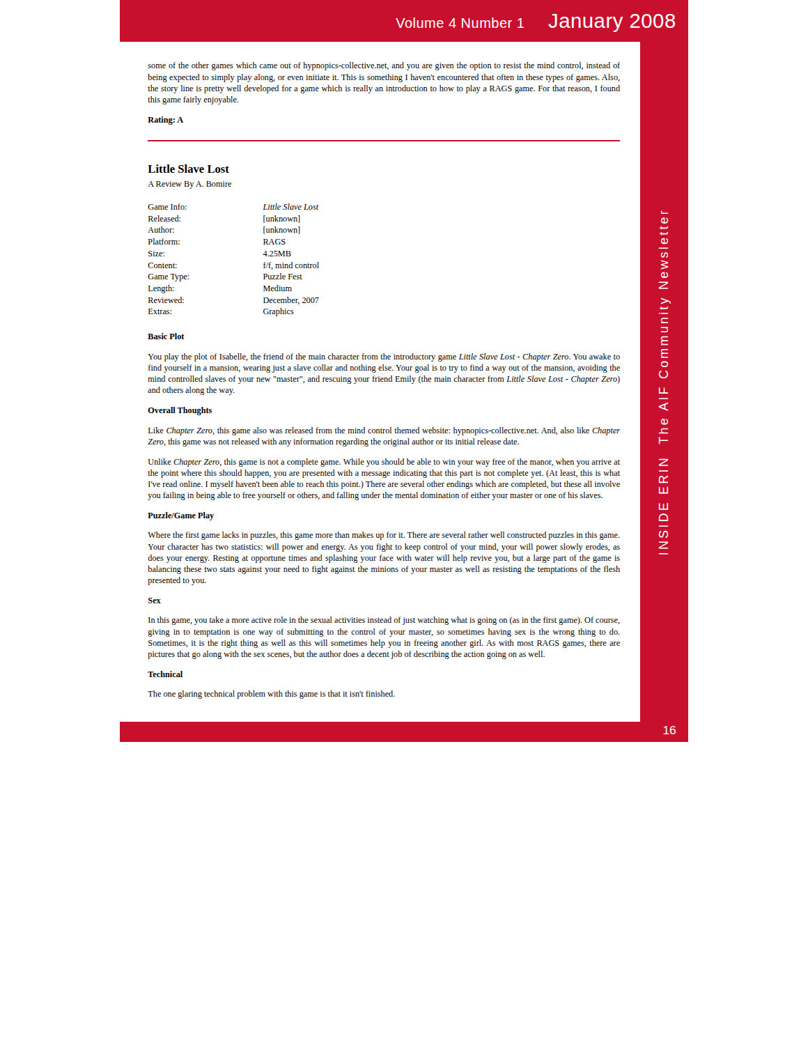Volume 4 Number 1 January 2008
some of the other games which came out of hypnopics-collective.net, and you are given the option to resist the mind control, instead of being expected to simply play along, or even initiate it. This is something I haven't encountered that often in these types of games. Also, the story line is pretty well developed for a game which is really an introduction to how to play a RAGS game. For that reason, I found this game fairly enjoyable.
Rating: A
Little Slave Lost
A Review By A. Bomire
| Game Info: | Little Slave Lost |
| Released: | [unknown] |
| Author: | [unknown] |
| Platform: | RAGS |
| Size: | 4.25MB |
| Content: | f/f, mind control |
| Game Type: | Puzzle Fest |
| Length: | Medium |
| Reviewed: | December, 2007 |
| Extras: | Graphics |
Basic Plot
You play the plot of Isabelle, the friend of the main character from the introductory game Little Slave Lost - Chapter Zero. You awake to find yourself in a mansion, wearing just a slave collar and nothing else. Your goal is to try to find a way out of the mansion, avoiding the mind controlled slaves of your new "master", and rescuing your friend Emily (the main character from Little Slave Lost - Chapter Zero) and others along the way.
Overall Thoughts
Like Chapter Zero, this game also was released from the mind control themed website: hypnopics-collective.net. And, also like Chapter Zero, this game was not released with any information regarding the original author or its initial release date.
Unlike Chapter Zero, this game is not a complete game. While you should be able to win your way free of the manor, when you arrive at the point where this should happen, you are presented with a message indicating that this part is not complete yet. (At least, this is what I've read online. I myself haven't been able to reach this point.) There are several other endings which are completed, but these all involve you failing in being able to free yourself or others, and falling under the mental domination of either your master or one of his slaves.
Puzzle/Game Play
Where the first game lacks in puzzles, this game more than makes up for it. There are several rather well constructed puzzles in this game. Your character has two statistics: will power and energy. As you fight to keep control of your mind, your will power slowly erodes, as does your energy. Resting at opportune times and splashing your face with water will help revive you, but a large part of the game is balancing these two stats against your need to fight against the minions of your master as well as resisting the temptations of the flesh presented to you.
Sex
In this game, you take a more active role in the sexual activities instead of just watching what is going on (as in the first game). Of course, giving in to temptation is one way of submitting to the control of your master, so sometimes having sex is the wrong thing to do. Sometimes, it is the right thing as well as this will sometimes help you in freeing another girl. As with most RAGS games, there are pictures that go along with the sex scenes, but the author does a decent job of describing the action going on as well.
Technical
The one glaring technical problem with this game is that it isn't finished.
INSIDE ERIN The AIF Community Newsletter
16